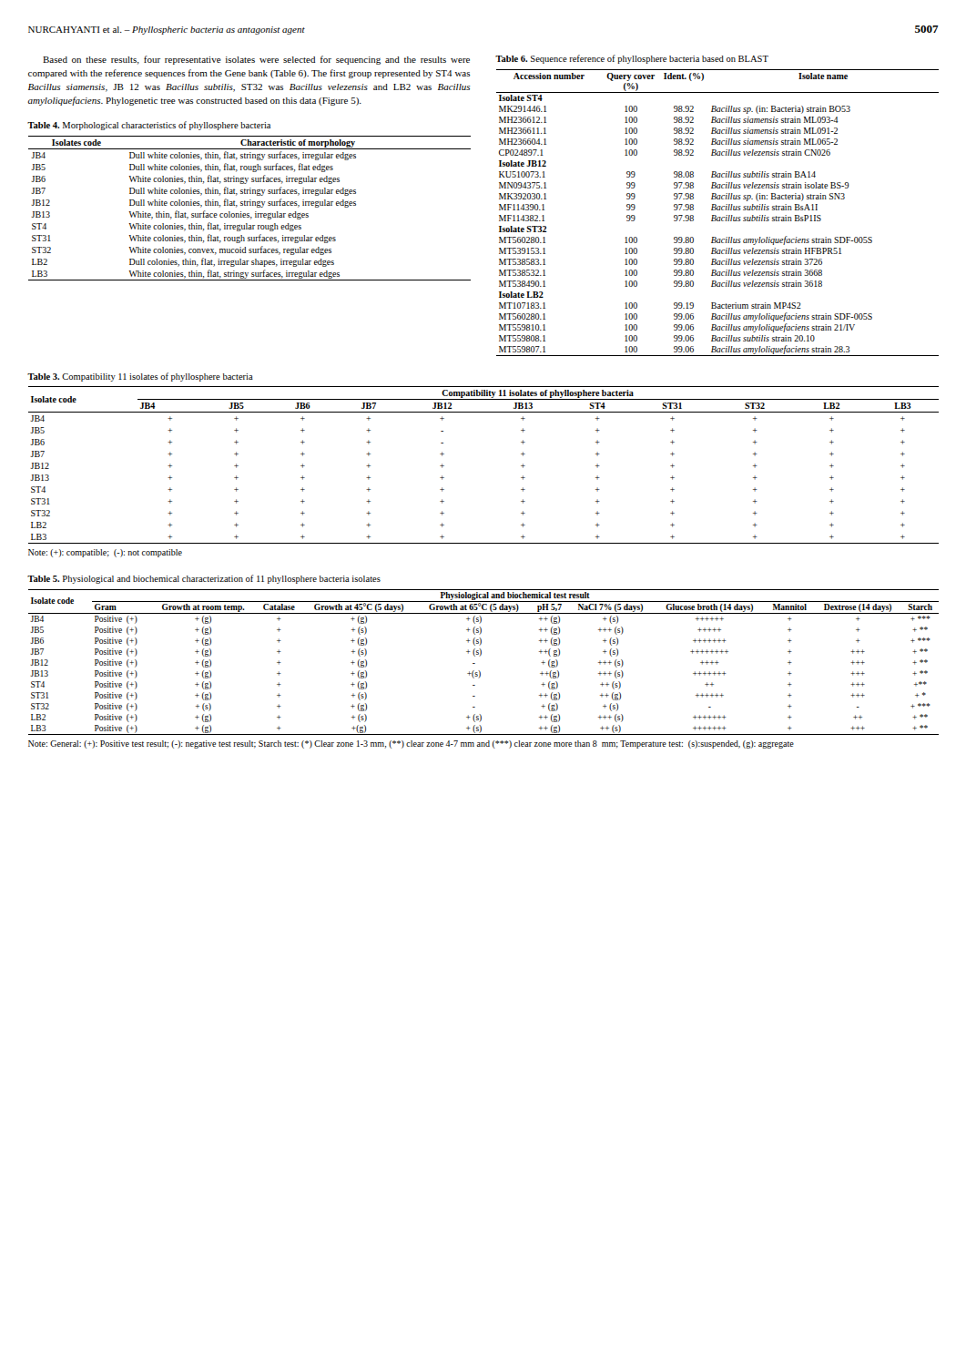NURCAHYANTI et al. – Phyllospheric bacteria as antagonist agent
5007
Based on these results, four representative isolates were selected for sequencing and the results were compared with the reference sequences from the Gene bank (Table 6). The first group represented by ST4 was Bacillus siamensis, JB 12 was Bacillus subtilis, ST32 was Bacillus velezensis and LB2 was Bacillus amyloliquefaciens. Phylogenetic tree was constructed based on this data (Figure 5).
Table 4. Morphological characteristics of phyllosphere bacteria
| Isolates code | Characteristic of morphology |
| --- | --- |
| JB4 | Dull white colonies, thin, flat, stringy surfaces, irregular edges |
| JB5 | Dull white colonies, thin, flat, rough surfaces, flat edges |
| JB6 | White colonies, thin, flat, stringy surfaces, irregular edges |
| JB7 | Dull white colonies, thin, flat, stringy surfaces, irregular edges |
| JB12 | Dull white colonies, thin, flat, stringy surfaces, irregular edges |
| JB13 | White, thin, flat, surface colonies, irregular edges |
| ST4 | White colonies, thin, flat, irregular rough edges |
| ST31 | White colonies, thin, flat, rough surfaces, irregular edges |
| ST32 | White colonies, convex, mucoid surfaces, regular edges |
| LB2 | Dull colonies, thin, flat, irregular shapes, irregular edges |
| LB3 | White colonies, thin, flat, stringy surfaces, irregular edges |
Table 6. Sequence reference of phyllosphere bacteria based on BLAST
| Accession number | Query cover (%) | Ident. (%) | Isolate name |
| --- | --- | --- | --- |
| Isolate ST4 |
| MK291446.1 | 100 | 98.92 | Bacillus sp. (in: Bacteria) strain BO53 |
| MH236612.1 | 100 | 98.92 | Bacillus siamensis strain ML093-4 |
| MH236611.1 | 100 | 98.92 | Bacillus siamensis strain ML091-2 |
| MH236604.1 | 100 | 98.92 | Bacillus siamensis strain ML065-2 |
| CP024897.1 | 100 | 98.92 | Bacillus velezensis strain CN026 |
| Isolate JB12 |
| KU510073.1 | 99 | 98.08 | Bacillus subtilis strain BA14 |
| MN094375.1 | 99 | 97.98 | Bacillus velezensis strain isolate BS-9 |
| MK392030.1 | 99 | 97.98 | Bacillus sp. (in: Bacteria) strain SN3 |
| MF114390.1 | 99 | 97.98 | Bacillus subtilis strain BsA1I |
| MF114382.1 | 99 | 97.98 | Bacillus subtilis strain BsP1IS |
| Isolate ST32 |
| MT560280.1 | 100 | 99.80 | Bacillus amyloliquefaciens strain SDF-005S |
| MT539153.1 | 100 | 99.80 | Bacillus velezensis strain HFBPR51 |
| MT538583.1 | 100 | 99.80 | Bacillus velezensis strain 3726 |
| MT538532.1 | 100 | 99.80 | Bacillus velezensis strain 3668 |
| MT538490.1 | 100 | 99.80 | Bacillus velezensis strain 3618 |
| Isolate LB2 |
| MT107183.1 | 100 | 99.19 | Bacterium strain MP4S2 |
| MT560280.1 | 100 | 99.06 | Bacillus amyloliquefaciens strain SDF-005S |
| MT559810.1 | 100 | 99.06 | Bacillus amyloliquefaciens strain 21/IV |
| MT559808.1 | 100 | 99.06 | Bacillus subtilis strain 20.10 |
| MT559807.1 | 100 | 99.06 | Bacillus amyloliquefaciens strain 28.3 |
Table 3. Compatibility 11 isolates of phyllosphere bacteria
| Isolate code | Compatibility 11 isolates of phyllosphere bacteria |
| --- | --- |
| JB4 | JB5 | JB6 | JB7 | JB12 | JB13 | ST4 | ST31 | ST32 | LB2 | LB3 |
| JB4 | + | + | + | + | + | + | + | + | + | + | + |
| JB5 | + | + | + | + | - | + | + | + | + | + | + |
| JB6 | + | + | + | + | - | + | + | + | + | + | + |
| JB7 | + | + | + | + | + | + | + | + | + | + | + |
| JB12 | + | + | + | + | + | + | + | + | + | + | + |
| JB13 | + | + | + | + | + | + | + | + | + | + | + |
| ST4 | + | + | + | + | + | + | + | + | + | + | + |
| ST31 | + | + | + | + | + | + | + | + | + | + | + |
| ST32 | + | + | + | + | + | + | + | + | + | + | + |
| LB2 | + | + | + | + | + | + | + | + | + | + | + |
| LB3 | + | + | + | + | + | + | + | + | + | + | + |
Note: (+): compatible; (-): not compatible
Table 5. Physiological and biochemical characterization of 11 phyllosphere bacteria isolates
| Isolate code | Physiological and biochemical test result |
| --- | --- |
| Gram | Growth at room temp. | Catalase | Growth at 45°C (5 days) | Growth at 65°C (5 days) | pH 5,7 | NaCl 7% (5 days) | Glucose broth (14 days) | Mannitol | Dextrose (14 days) | Starch |
| JB4 | Positive (+) | + (g) | + | + (g) | + (s) | ++ (g) | + (s) | ++++++ | + | + | + *** |
| JB5 | Positive (+) | + (g) | + | + (s) | + (s) | ++ (g) | +++ (s) | +++++ | + | + | + ** |
| JB6 | Positive (+) | + (g) | + | + (g) | + (s) | ++ (g) | + (s) | +++++++ | + | + | + *** |
| JB7 | Positive (+) | + (g) | + | + (s) | + (s) | ++( g) | + (s) | ++++++++ | + | +++ | + ** |
| JB12 | Positive (+) | + (g) | + | + (g) | - | + (g) | +++ (s) | ++++ | + | +++ | + ** |
| JB13 | Positive (+) | + (g) | + | + (g) | +(s) | ++(g) | +++ (s) | +++++++ | + | +++ | + ** |
| ST4 | Positive (+) | + (g) | + | + (g) | - | + (g) | ++ (s) | ++ | + | +++ | +** |
| ST31 | Positive (+) | + (g) | + | + (s) | - | ++ (g) | ++ (g) | ++++++ | + | +++ | + * |
| ST32 | Positive (+) | + (s) | + | + (g) | - | + (g) | + (s) | - | + | - | + *** |
| LB2 | Positive (+) | + (g) | + | + (s) | + (s) | ++ (g) | +++ (s) | +++++++ | + | ++ | + ** |
| LB3 | Positive (+) | + (g) | + | +(g) | + (s) | ++ (g) | ++ (s) | +++++++ | + | +++ | + ** |
Note: General: (+): Positive test result; (-): negative test result; Starch test: (*) Clear zone 1-3 mm, (**) clear zone 4-7 mm and (***) clear zone more than 8 mm; Temperature test: (s):suspended, (g): aggregate